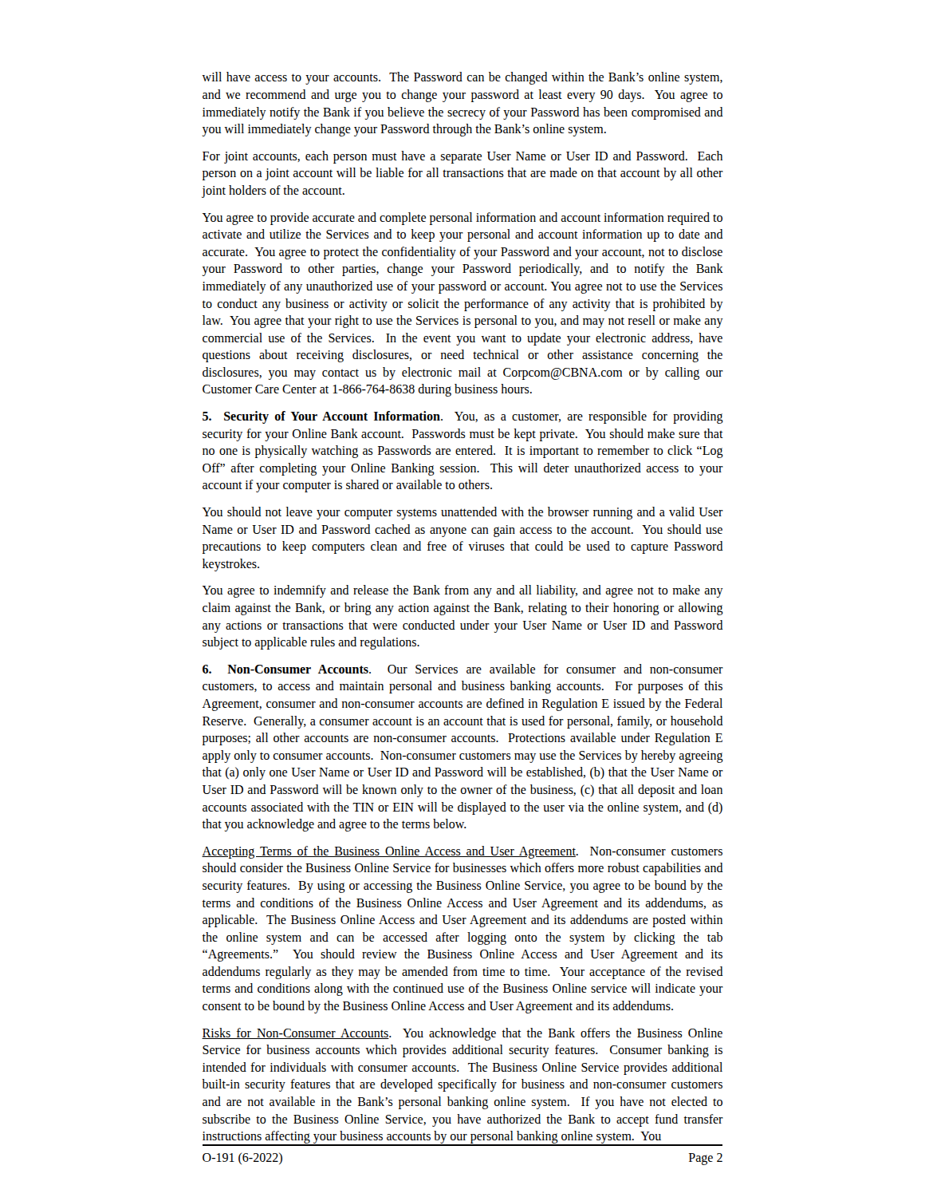will have access to your accounts. The Password can be changed within the Bank’s online system, and we recommend and urge you to change your password at least every 90 days. You agree to immediately notify the Bank if you believe the secrecy of your Password has been compromised and you will immediately change your Password through the Bank’s online system.
For joint accounts, each person must have a separate User Name or User ID and Password. Each person on a joint account will be liable for all transactions that are made on that account by all other joint holders of the account.
You agree to provide accurate and complete personal information and account information required to activate and utilize the Services and to keep your personal and account information up to date and accurate. You agree to protect the confidentiality of your Password and your account, not to disclose your Password to other parties, change your Password periodically, and to notify the Bank immediately of any unauthorized use of your password or account. You agree not to use the Services to conduct any business or activity or solicit the performance of any activity that is prohibited by law. You agree that your right to use the Services is personal to you, and may not resell or make any commercial use of the Services. In the event you want to update your electronic address, have questions about receiving disclosures, or need technical or other assistance concerning the disclosures, you may contact us by electronic mail at Corpcom@CBNA.com or by calling our Customer Care Center at 1-866-764-8638 during business hours.
5. Security of Your Account Information. You, as a customer, are responsible for providing security for your Online Bank account. Passwords must be kept private. You should make sure that no one is physically watching as Passwords are entered. It is important to remember to click “Log Off” after completing your Online Banking session. This will deter unauthorized access to your account if your computer is shared or available to others.
You should not leave your computer systems unattended with the browser running and a valid User Name or User ID and Password cached as anyone can gain access to the account. You should use precautions to keep computers clean and free of viruses that could be used to capture Password keystrokes.
You agree to indemnify and release the Bank from any and all liability, and agree not to make any claim against the Bank, or bring any action against the Bank, relating to their honoring or allowing any actions or transactions that were conducted under your User Name or User ID and Password subject to applicable rules and regulations.
6. Non-Consumer Accounts. Our Services are available for consumer and non-consumer customers, to access and maintain personal and business banking accounts. For purposes of this Agreement, consumer and non-consumer accounts are defined in Regulation E issued by the Federal Reserve. Generally, a consumer account is an account that is used for personal, family, or household purposes; all other accounts are non-consumer accounts. Protections available under Regulation E apply only to consumer accounts. Non-consumer customers may use the Services by hereby agreeing that (a) only one User Name or User ID and Password will be established, (b) that the User Name or User ID and Password will be known only to the owner of the business, (c) that all deposit and loan accounts associated with the TIN or EIN will be displayed to the user via the online system, and (d) that you acknowledge and agree to the terms below.
Accepting Terms of the Business Online Access and User Agreement. Non-consumer customers should consider the Business Online Service for businesses which offers more robust capabilities and security features. By using or accessing the Business Online Service, you agree to be bound by the terms and conditions of the Business Online Access and User Agreement and its addendums, as applicable. The Business Online Access and User Agreement and its addendums are posted within the online system and can be accessed after logging onto the system by clicking the tab “Agreements.” You should review the Business Online Access and User Agreement and its addendums regularly as they may be amended from time to time. Your acceptance of the revised terms and conditions along with the continued use of the Business Online service will indicate your consent to be bound by the Business Online Access and User Agreement and its addendums.
Risks for Non-Consumer Accounts. You acknowledge that the Bank offers the Business Online Service for business accounts which provides additional security features. Consumer banking is intended for individuals with consumer accounts. The Business Online Service provides additional built-in security features that are developed specifically for business and non-consumer customers and are not available in the Bank’s personal banking online system. If you have not elected to subscribe to the Business Online Service, you have authorized the Bank to accept fund transfer instructions affecting your business accounts by our personal banking online system. You
O-191 (6-2022) Page 2